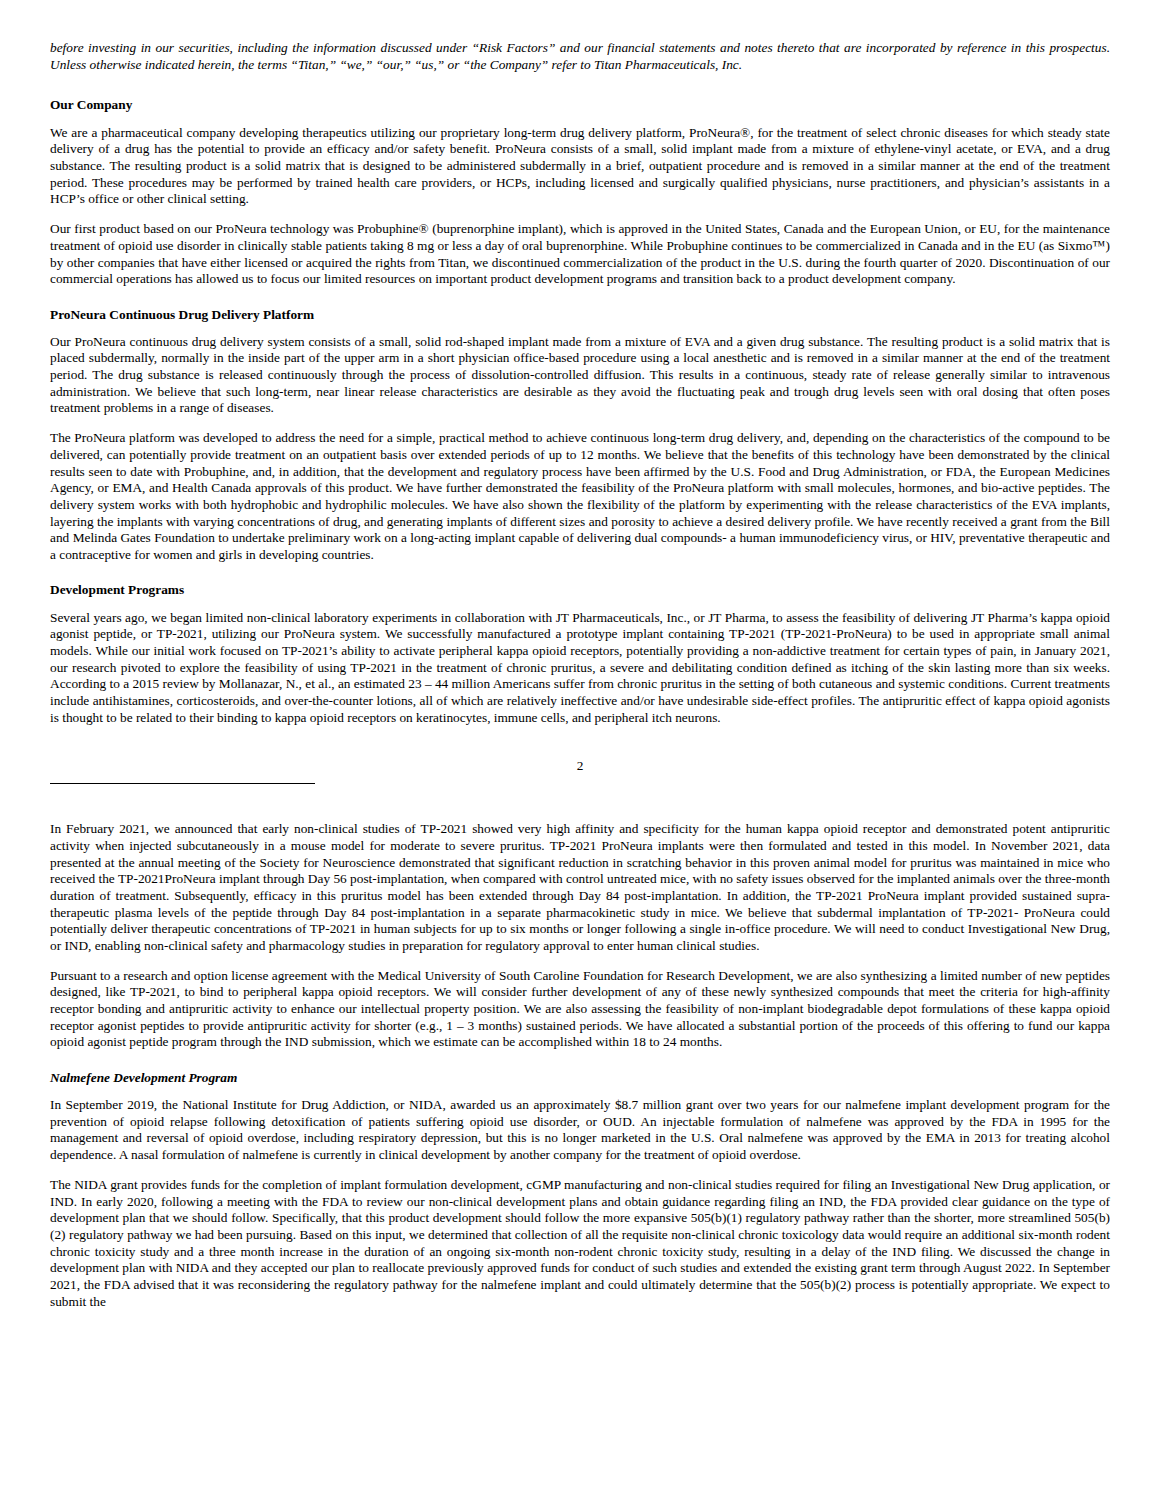before investing in our securities, including the information discussed under “Risk Factors” and our financial statements and notes thereto that are incorporated by reference in this prospectus. Unless otherwise indicated herein, the terms “Titan,” “we,” “our,” “us,” or “the Company” refer to Titan Pharmaceuticals, Inc.
Our Company
We are a pharmaceutical company developing therapeutics utilizing our proprietary long-term drug delivery platform, ProNeura®, for the treatment of select chronic diseases for which steady state delivery of a drug has the potential to provide an efficacy and/or safety benefit. ProNeura consists of a small, solid implant made from a mixture of ethylene-vinyl acetate, or EVA, and a drug substance. The resulting product is a solid matrix that is designed to be administered subdermally in a brief, outpatient procedure and is removed in a similar manner at the end of the treatment period. These procedures may be performed by trained health care providers, or HCPs, including licensed and surgically qualified physicians, nurse practitioners, and physician’s assistants in a HCP’s office or other clinical setting.
Our first product based on our ProNeura technology was Probuphine® (buprenorphine implant), which is approved in the United States, Canada and the European Union, or EU, for the maintenance treatment of opioid use disorder in clinically stable patients taking 8 mg or less a day of oral buprenorphine. While Probuphine continues to be commercialized in Canada and in the EU (as Sixmo™) by other companies that have either licensed or acquired the rights from Titan, we discontinued commercialization of the product in the U.S. during the fourth quarter of 2020. Discontinuation of our commercial operations has allowed us to focus our limited resources on important product development programs and transition back to a product development company.
ProNeura Continuous Drug Delivery Platform
Our ProNeura continuous drug delivery system consists of a small, solid rod-shaped implant made from a mixture of EVA and a given drug substance. The resulting product is a solid matrix that is placed subdermally, normally in the inside part of the upper arm in a short physician office-based procedure using a local anesthetic and is removed in a similar manner at the end of the treatment period. The drug substance is released continuously through the process of dissolution-controlled diffusion. This results in a continuous, steady rate of release generally similar to intravenous administration. We believe that such long-term, near linear release characteristics are desirable as they avoid the fluctuating peak and trough drug levels seen with oral dosing that often poses treatment problems in a range of diseases.
The ProNeura platform was developed to address the need for a simple, practical method to achieve continuous long-term drug delivery, and, depending on the characteristics of the compound to be delivered, can potentially provide treatment on an outpatient basis over extended periods of up to 12 months. We believe that the benefits of this technology have been demonstrated by the clinical results seen to date with Probuphine, and, in addition, that the development and regulatory process have been affirmed by the U.S. Food and Drug Administration, or FDA, the European Medicines Agency, or EMA, and Health Canada approvals of this product. We have further demonstrated the feasibility of the ProNeura platform with small molecules, hormones, and bio-active peptides. The delivery system works with both hydrophobic and hydrophilic molecules. We have also shown the flexibility of the platform by experimenting with the release characteristics of the EVA implants, layering the implants with varying concentrations of drug, and generating implants of different sizes and porosity to achieve a desired delivery profile. We have recently received a grant from the Bill and Melinda Gates Foundation to undertake preliminary work on a long-acting implant capable of delivering dual compounds- a human immunodeficiency virus, or HIV, preventative therapeutic and a contraceptive for women and girls in developing countries.
Development Programs
Several years ago, we began limited non-clinical laboratory experiments in collaboration with JT Pharmaceuticals, Inc., or JT Pharma, to assess the feasibility of delivering JT Pharma’s kappa opioid agonist peptide, or TP-2021, utilizing our ProNeura system. We successfully manufactured a prototype implant containing TP-2021 (TP-2021-ProNeura) to be used in appropriate small animal models. While our initial work focused on TP-2021’s ability to activate peripheral kappa opioid receptors, potentially providing a non-addictive treatment for certain types of pain, in January 2021, our research pivoted to explore the feasibility of using TP-2021 in the treatment of chronic pruritus, a severe and debilitating condition defined as itching of the skin lasting more than six weeks. According to a 2015 review by Mollanazar, N., et al., an estimated 23 – 44 million Americans suffer from chronic pruritus in the setting of both cutaneous and systemic conditions. Current treatments include antihistamines, corticosteroids, and over-the-counter lotions, all of which are relatively ineffective and/or have undesirable side-effect profiles. The antipruritic effect of kappa opioid agonists is thought to be related to their binding to kappa opioid receptors on keratinocytes, immune cells, and peripheral itch neurons.
2
In February 2021, we announced that early non-clinical studies of TP-2021 showed very high affinity and specificity for the human kappa opioid receptor and demonstrated potent antipruritic activity when injected subcutaneously in a mouse model for moderate to severe pruritus. TP-2021 ProNeura implants were then formulated and tested in this model. In November 2021, data presented at the annual meeting of the Society for Neuroscience demonstrated that significant reduction in scratching behavior in this proven animal model for pruritus was maintained in mice who received the TP-2021ProNeura implant through Day 56 post-implantation, when compared with control untreated mice, with no safety issues observed for the implanted animals over the three-month duration of treatment. Subsequently, efficacy in this pruritus model has been extended through Day 84 post-implantation. In addition, the TP-2021 ProNeura implant provided sustained supra-therapeutic plasma levels of the peptide through Day 84 post-implantation in a separate pharmacokinetic study in mice. We believe that subdermal implantation of TP-2021- ProNeura could potentially deliver therapeutic concentrations of TP-2021 in human subjects for up to six months or longer following a single in-office procedure. We will need to conduct Investigational New Drug, or IND, enabling non-clinical safety and pharmacology studies in preparation for regulatory approval to enter human clinical studies.
Pursuant to a research and option license agreement with the Medical University of South Caroline Foundation for Research Development, we are also synthesizing a limited number of new peptides designed, like TP-2021, to bind to peripheral kappa opioid receptors. We will consider further development of any of these newly synthesized compounds that meet the criteria for high-affinity receptor bonding and antipruritic activity to enhance our intellectual property position. We are also assessing the feasibility of non-implant biodegradable depot formulations of these kappa opioid receptor agonist peptides to provide antipruritic activity for shorter (e.g., 1 – 3 months) sustained periods. We have allocated a substantial portion of the proceeds of this offering to fund our kappa opioid agonist peptide program through the IND submission, which we estimate can be accomplished within 18 to 24 months.
Nalmefene Development Program
In September 2019, the National Institute for Drug Addiction, or NIDA, awarded us an approximately $8.7 million grant over two years for our nalmefene implant development program for the prevention of opioid relapse following detoxification of patients suffering opioid use disorder, or OUD. An injectable formulation of nalmefene was approved by the FDA in 1995 for the management and reversal of opioid overdose, including respiratory depression, but this is no longer marketed in the U.S. Oral nalmefene was approved by the EMA in 2013 for treating alcohol dependence. A nasal formulation of nalmefene is currently in clinical development by another company for the treatment of opioid overdose.
The NIDA grant provides funds for the completion of implant formulation development, cGMP manufacturing and non-clinical studies required for filing an Investigational New Drug application, or IND. In early 2020, following a meeting with the FDA to review our non-clinical development plans and obtain guidance regarding filing an IND, the FDA provided clear guidance on the type of development plan that we should follow. Specifically, that this product development should follow the more expansive 505(b)(1) regulatory pathway rather than the shorter, more streamlined 505(b)(2) regulatory pathway we had been pursuing. Based on this input, we determined that collection of all the requisite non-clinical chronic toxicology data would require an additional six-month rodent chronic toxicity study and a three month increase in the duration of an ongoing six-month non-rodent chronic toxicity study, resulting in a delay of the IND filing. We discussed the change in development plan with NIDA and they accepted our plan to reallocate previously approved funds for conduct of such studies and extended the existing grant term through August 2022. In September 2021, the FDA advised that it was reconsidering the regulatory pathway for the nalmefene implant and could ultimately determine that the 505(b)(2) process is potentially appropriate. We expect to submit the